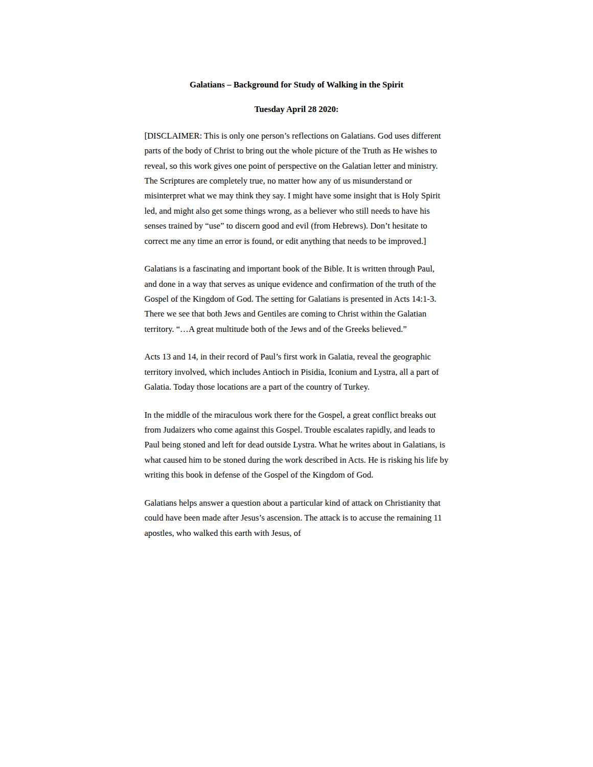Galatians – Background for Study of Walking in the Spirit
Tuesday April 28 2020:
[DISCLAIMER: This is only one person’s reflections on Galatians. God uses different parts of the body of Christ to bring out the whole picture of the Truth as He wishes to reveal, so this work gives one point of perspective on the Galatian letter and ministry. The Scriptures are completely true, no matter how any of us misunderstand or misinterpret what we may think they say. I might have some insight that is Holy Spirit led, and might also get some things wrong, as a believer who still needs to have his senses trained by “use” to discern good and evil (from Hebrews). Don’t hesitate to correct me any time an error is found, or edit anything that needs to be improved.]
Galatians is a fascinating and important book of the Bible. It is written through Paul, and done in a way that serves as unique evidence and confirmation of the truth of the Gospel of the Kingdom of God. The setting for Galatians is presented in Acts 14:1-3. There we see that both Jews and Gentiles are coming to Christ within the Galatian territory. “…A great multitude both of the Jews and of the Greeks believed.”
Acts 13 and 14, in their record of Paul’s first work in Galatia, reveal the geographic territory involved, which includes Antioch in Pisidia, Iconium and Lystra, all a part of Galatia. Today those locations are a part of the country of Turkey.
In the middle of the miraculous work there for the Gospel, a great conflict breaks out from Judaizers who come against this Gospel. Trouble escalates rapidly, and leads to Paul being stoned and left for dead outside Lystra. What he writes about in Galatians, is what caused him to be stoned during the work described in Acts. He is risking his life by writing this book in defense of the Gospel of the Kingdom of God.
Galatians helps answer a question about a particular kind of attack on Christianity that could have been made after Jesus’s ascension. The attack is to accuse the remaining 11 apostles, who walked this earth with Jesus, of